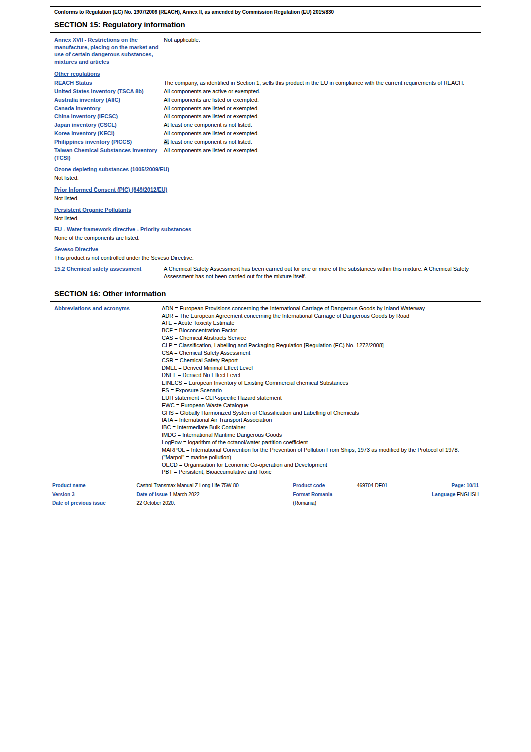Conforms to Regulation (EC) No. 1907/2006 (REACH), Annex II, as amended by Commission Regulation (EU) 2015/830
SECTION 15: Regulatory information
| Annex XVII - Restrictions on the manufacture, placing on the market and use of certain dangerous substances, mixtures and articles | Not applicable. |
Other regulations
| REACH Status | The company, as identified in Section 1, sells this product in the EU in compliance with the current requirements of REACH. |
| United States inventory (TSCA 8b) | All components are active or exempted. |
| Australia inventory (AIIC) | All components are listed or exempted. |
| Canada inventory | All components are listed or exempted. |
| China inventory (IECSC) | All components are listed or exempted. |
| Japan inventory (CSCL) | At least one component is not listed. |
| Korea inventory (KECI) | All components are listed or exempted. |
| Philippines inventory (PICCS) | At least one component is not listed. |
| Taiwan Chemical Substances Inventory (TCSI) | All components are listed or exempted. |
Ozone depleting substances (1005/2009/EU)
Not listed.
Prior Informed Consent (PIC) (649/2012/EU)
Not listed.
Persistent Organic Pollutants
Not listed.
EU - Water framework directive - Priority substances
None of the components are listed.
Seveso Directive
This product is not controlled under the Seveso Directive.
| 15.2 Chemical safety assessment | A Chemical Safety Assessment has been carried out for one or more of the substances within this mixture. A Chemical Safety Assessment has not been carried out for the mixture itself. |
SECTION 16: Other information
| Abbreviations and acronyms | ADN = European Provisions concerning the International Carriage of Dangerous Goods by Inland Waterway ADR = The European Agreement concerning the International Carriage of Dangerous Goods by Road ATE = Acute Toxicity Estimate BCF = Bioconcentration Factor CAS = Chemical Abstracts Service CLP = Classification, Labelling and Packaging Regulation [Regulation (EC) No. 1272/2008] CSA = Chemical Safety Assessment CSR = Chemical Safety Report DMEL = Derived Minimal Effect Level DNEL = Derived No Effect Level EINECS = European Inventory of Existing Commercial chemical Substances ES = Exposure Scenario EUH statement = CLP-specific Hazard statement EWC = European Waste Catalogue GHS = Globally Harmonized System of Classification and Labelling of Chemicals IATA = International Air Transport Association IBC = Intermediate Bulk Container IMDG = International Maritime Dangerous Goods LogPow = logarithm of the octanol/water partition coefficient MARPOL = International Convention for the Prevention of Pollution From Ships, 1973 as modified by the Protocol of 1978. ("Marpol" = marine pollution) OECD = Organisation for Economic Co-operation and Development PBT = Persistent, Bioaccumulative and Toxic |
| Product name | Castrol Transmax Manual Z Long Life 75W-80 | Product code | 469704-DE01 | Page: 10/11 |
| Version 3 | Date of issue 1 March 2022 | Format Romania | | Language ENGLISH |
| Date of previous issue | 22 October 2020. | (Romania) | | |